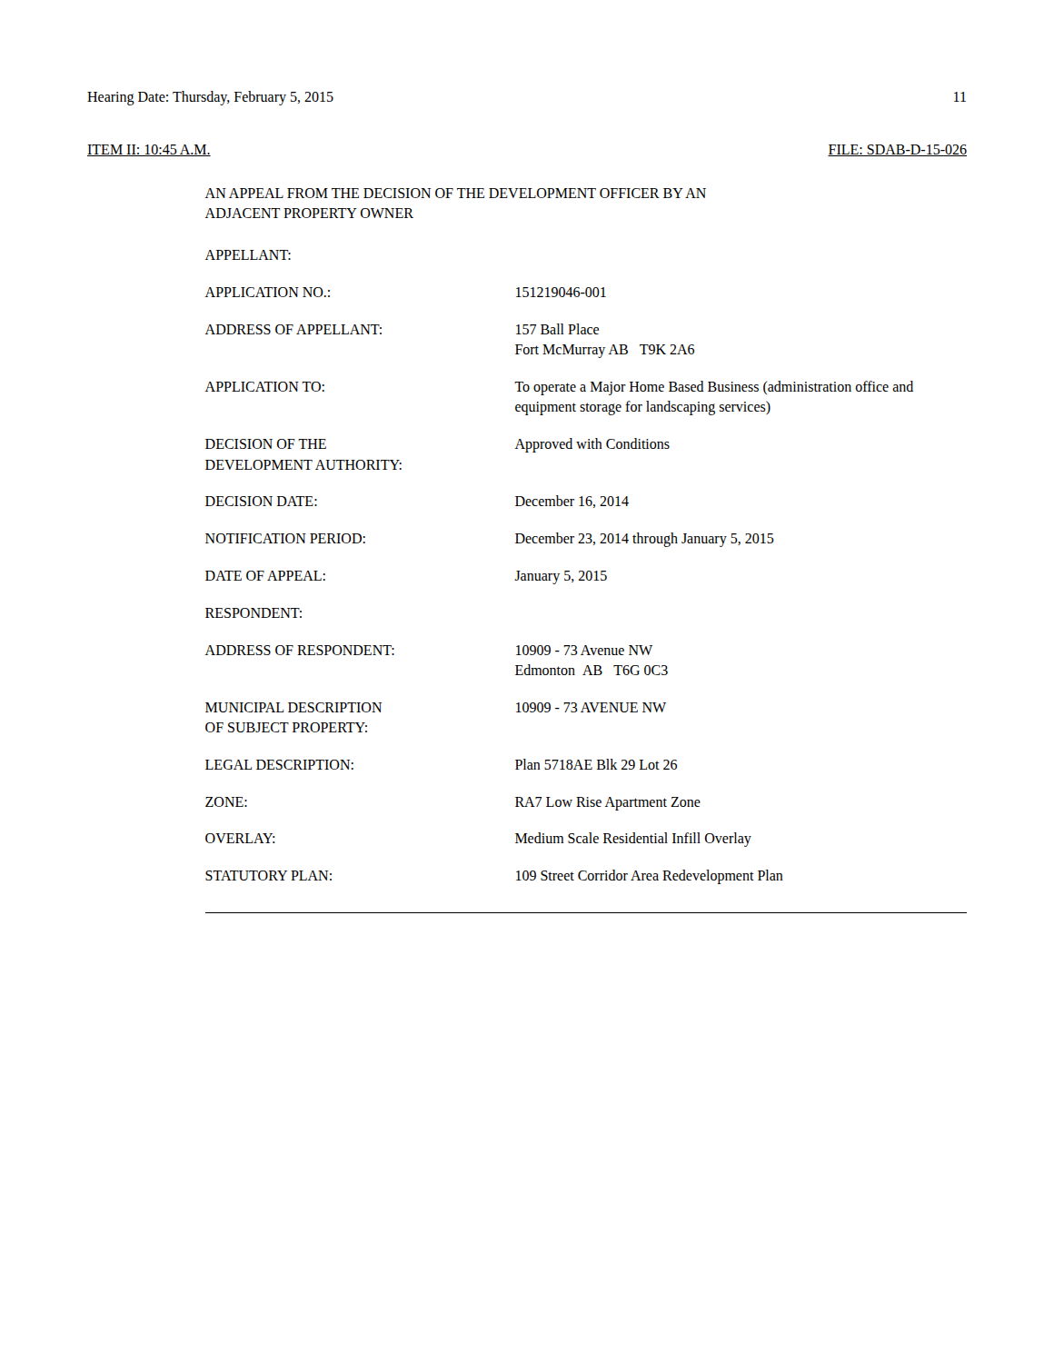Hearing Date: Thursday, February 5, 2015
11
ITEM II: 10:45 A.M.
FILE: SDAB-D-15-026
An appeal from the decision of the Development Officer by an adjacent property owner
| Appellant: | |
| Application No.: | 151219046-001 |
| Address of Appellant: | 157 Ball Place Fort McMurray AB T9K 2A6 |
| Application To: | To operate a Major Home Based Business (administration office and equipment storage for landscaping services) |
| Decision of the Development Authority: | Approved with Conditions |
| Decision Date: | December 16, 2014 |
| Notification Period: | December 23, 2014 through January 5, 2015 |
| Date of Appeal: | January 5, 2015 |
| Respondent: | |
| Address of Respondent: | 10909 - 73 Avenue NW Edmonton AB T6G 0C3 |
| Municipal Description of Subject Property: | 10909 - 73 AVENUE NW |
| Legal Description: | Plan 5718AE Blk 29 Lot 26 |
| Zone: | RA7 Low Rise Apartment Zone |
| Overlay: | Medium Scale Residential Infill Overlay |
| Statutory Plan: | 109 Street Corridor Area Redevelopment Plan |